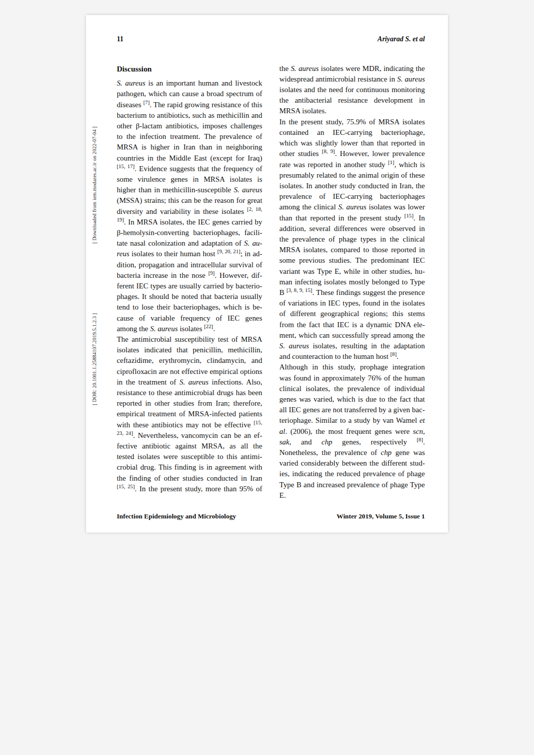11 Ariyarad S. et al
Discussion
S. aureus is an important human and livestock pathogen, which can cause a broad spectrum of diseases [7]. The rapid growing resistance of this bacterium to antibiotics, such as methicillin and other β-lactam antibiotics, imposes challenges to the infection treatment. The prevalence of MRSA is higher in Iran than in neighboring countries in the Middle East (except for Iraq) [15, 17]. Evidence suggests that the frequency of some virulence genes in MRSA isolates is higher than in methicillin-susceptible S. aureus (MSSA) strains; this can be the reason for great diversity and variability in these isolates [2, 18, 19]. In MRSA isolates, the IEC genes carried by β-hemolysin-converting bacteriophages, facilitate nasal colonization and adaptation of S. aureus isolates to their human host [9, 20, 21]; in addition, propagation and intracellular survival of bacteria increase in the nose [9]. However, different IEC types are usually carried by bacteriophages. It should be noted that bacteria usually tend to lose their bacteriophages, which is because of variable frequency of IEC genes among the S. aureus isolates [22].
The antimicrobial susceptibility test of MRSA isolates indicated that penicillin, methicillin, ceftazidime, erythromycin, clindamycin, and ciprofloxacin are not effective empirical options in the treatment of S. aureus infections. Also, resistance to these antimicrobial drugs has been reported in other studies from Iran; therefore, empirical treatment of MRSA-infected patients with these antibiotics may not be effective [15, 23, 24]. Nevertheless, vancomycin can be an effective antibiotic against MRSA, as all the tested isolates were susceptible to this antimicrobial drug. This finding is in agreement with the finding of other studies conducted in Iran [15, 25]. In the present study, more than 95% of the S. aureus isolates were MDR, indicating the widespread antimicrobial resistance in S. aureus isolates and the need for continuous monitoring the antibacterial resistance development in MRSA isolates.
In the present study, 75.9% of MRSA isolates contained an IEC-carrying bacteriophage, which was slightly lower than that reported in other studies [8, 9]. However, lower prevalence rate was reported in another study [1], which is presumably related to the animal origin of these isolates. In another study conducted in Iran, the prevalence of IEC-carrying bacteriophages among the clinical S. aureus isolates was lower than that reported in the present study [15]. In addition, several differences were observed in the prevalence of phage types in the clinical MRSA isolates, compared to those reported in some previous studies. The predominant IEC variant was Type E, while in other studies, human infecting isolates mostly belonged to Type B [3, 8, 9, 15]. These findings suggest the presence of variations in IEC types, found in the isolates of different geographical regions; this stems from the fact that IEC is a dynamic DNA element, which can successfully spread among the S. aureus isolates, resulting in the adaptation and counteraction to the human host [8].
Although in this study, prophage integration was found in approximately 76% of the human clinical isolates, the prevalence of individual genes was varied, which is due to the fact that all IEC genes are not transferred by a given bacteriophage. Similar to a study by van Wamel et al. (2006), the most frequent genes were scn, sak, and chp genes, respectively [8]. Nonetheless, the prevalence of chp gene was varied considerably between the different studies, indicating the reduced prevalence of phage Type B and increased prevalence of phage Type E.
Infection Epidemiology and Microbiology Winter 2019, Volume 5, Issue 1
[ DOR: 20.1001.1.25884107.2019.5.1.2.3 ]
[ Downloaded from iem.modares.ac.ir on 2022-07-04 ]